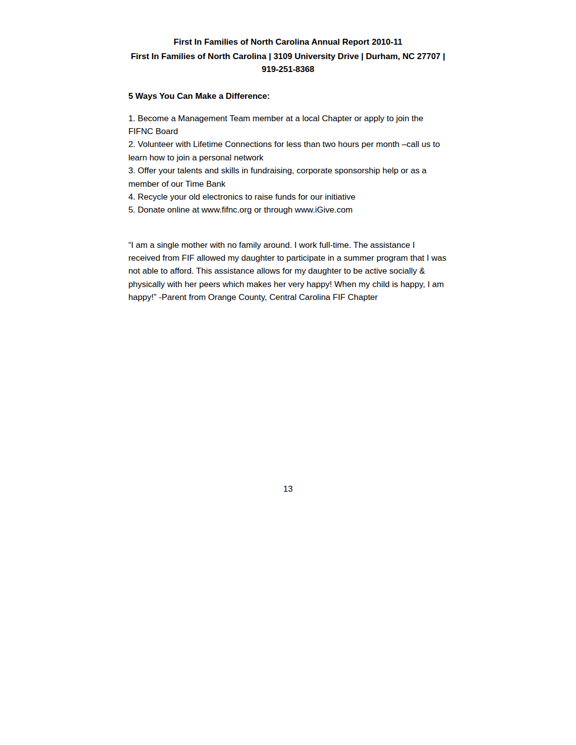First In Families of North Carolina Annual Report 2010-11 First In Families of North Carolina | 3109 University Drive | Durham, NC 27707 | 919-251-8368
5 Ways You Can Make a Difference:
1. Become a Management Team member at a local Chapter or apply to join the FIFNC Board
2. Volunteer with Lifetime Connections for less than two hours per month –call us to learn how to join a personal network
3. Offer your talents and skills in fundraising, corporate sponsorship help or as a member of our Time Bank
4. Recycle your old electronics to raise funds for our initiative
5. Donate online at www.fifnc.org or through www.iGive.com
“I am a single mother with no family around. I work full-time. The assistance I received from FIF allowed my daughter to participate in a summer program that I was not able to afford. This assistance allows for my daughter to be active socially & physically with her peers which makes her very happy! When my child is happy, I am happy!” -Parent from Orange County, Central Carolina FIF Chapter
13